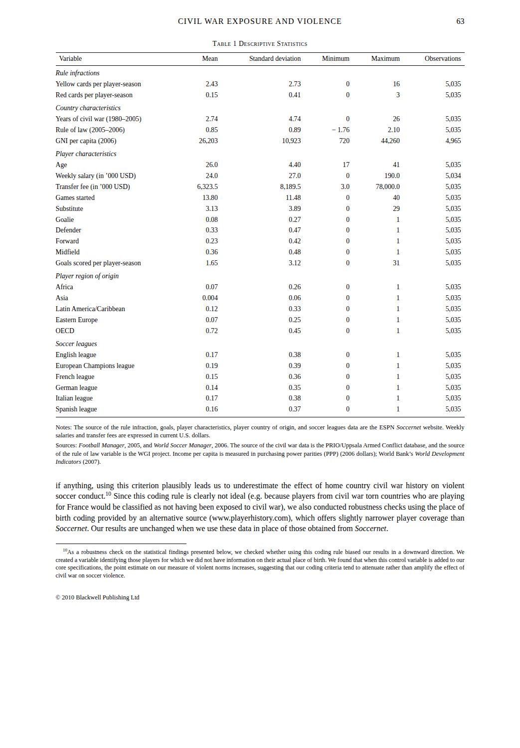Civil War Exposure and Violence
63
Table 1 Descriptive Statistics
| Variable | Mean | Standard deviation | Minimum | Maximum | Observations |
| --- | --- | --- | --- | --- | --- |
| Rule infractions |
| Yellow cards per player-season | 2.43 | 2.73 | 0 | 16 | 5,035 |
| Red cards per player-season | 0.15 | 0.41 | 0 | 3 | 5,035 |
| Country characteristics |
| Years of civil war (1980–2005) | 2.74 | 4.74 | 0 | 26 | 5,035 |
| Rule of law (2005–2006) | 0.85 | 0.89 | − 1.76 | 2.10 | 5,035 |
| GNI per capita (2006) | 26,203 | 10,923 | 720 | 44,260 | 4,965 |
| Player characteristics |
| Age | 26.0 | 4.40 | 17 | 41 | 5,035 |
| Weekly salary (in ’000 USD) | 24.0 | 27.0 | 0 | 190.0 | 5,034 |
| Transfer fee (in ’000 USD) | 6,323.5 | 8,189.5 | 3.0 | 78,000.0 | 5,035 |
| Games started | 13.80 | 11.48 | 0 | 40 | 5,035 |
| Substitute | 3.13 | 3.89 | 0 | 29 | 5,035 |
| Goalie | 0.08 | 0.27 | 0 | 1 | 5,035 |
| Defender | 0.33 | 0.47 | 0 | 1 | 5,035 |
| Forward | 0.23 | 0.42 | 0 | 1 | 5,035 |
| Midfield | 0.36 | 0.48 | 0 | 1 | 5,035 |
| Goals scored per player-season | 1.65 | 3.12 | 0 | 31 | 5,035 |
| Player region of origin |
| Africa | 0.07 | 0.26 | 0 | 1 | 5,035 |
| Asia | 0.004 | 0.06 | 0 | 1 | 5,035 |
| Latin America/Caribbean | 0.12 | 0.33 | 0 | 1 | 5,035 |
| Eastern Europe | 0.07 | 0.25 | 0 | 1 | 5,035 |
| OECD | 0.72 | 0.45 | 0 | 1 | 5,035 |
| Soccer leagues |
| English league | 0.17 | 0.38 | 0 | 1 | 5,035 |
| European Champions league | 0.19 | 0.39 | 0 | 1 | 5,035 |
| French league | 0.15 | 0.36 | 0 | 1 | 5,035 |
| German league | 0.14 | 0.35 | 0 | 1 | 5,035 |
| Italian league | 0.17 | 0.38 | 0 | 1 | 5,035 |
| Spanish league | 0.16 | 0.37 | 0 | 1 | 5,035 |
Notes: The source of the rule infraction, goals, player characteristics, player country of origin, and soccer leagues data are the ESPN Soccernet website. Weekly salaries and transfer fees are expressed in current U.S. dollars.
Sources: Football Manager, 2005, and World Soccer Manager, 2006. The source of the civil war data is the PRIO/Uppsala Armed Conflict database, and the source of the rule of law variable is the WGI project. Income per capita is measured in purchasing power parities (PPP) (2006 dollars); World Bank’s World Development Indicators (2007).
if anything, using this criterion plausibly leads us to underestimate the effect of home country civil war history on violent soccer conduct.10 Since this coding rule is clearly not ideal (e.g. because players from civil war torn countries who are playing for France would be classified as not having been exposed to civil war), we also conducted robustness checks using the place of birth coding provided by an alternative source (www.playerhistory.com), which offers slightly narrower player coverage than Soccernet. Our results are unchanged when we use these data in place of those obtained from Soccernet.
10As a robustness check on the statistical findings presented below, we checked whether using this coding rule biased our results in a downward direction. We created a variable identifying those players for which we did not have information on their actual place of birth. We found that when this control variable is added to our core specifications, the point estimate on our measure of violent norms increases, suggesting that our coding criteria tend to attenuate rather than amplify the effect of civil war on soccer violence.
© 2010 Blackwell Publishing Ltd